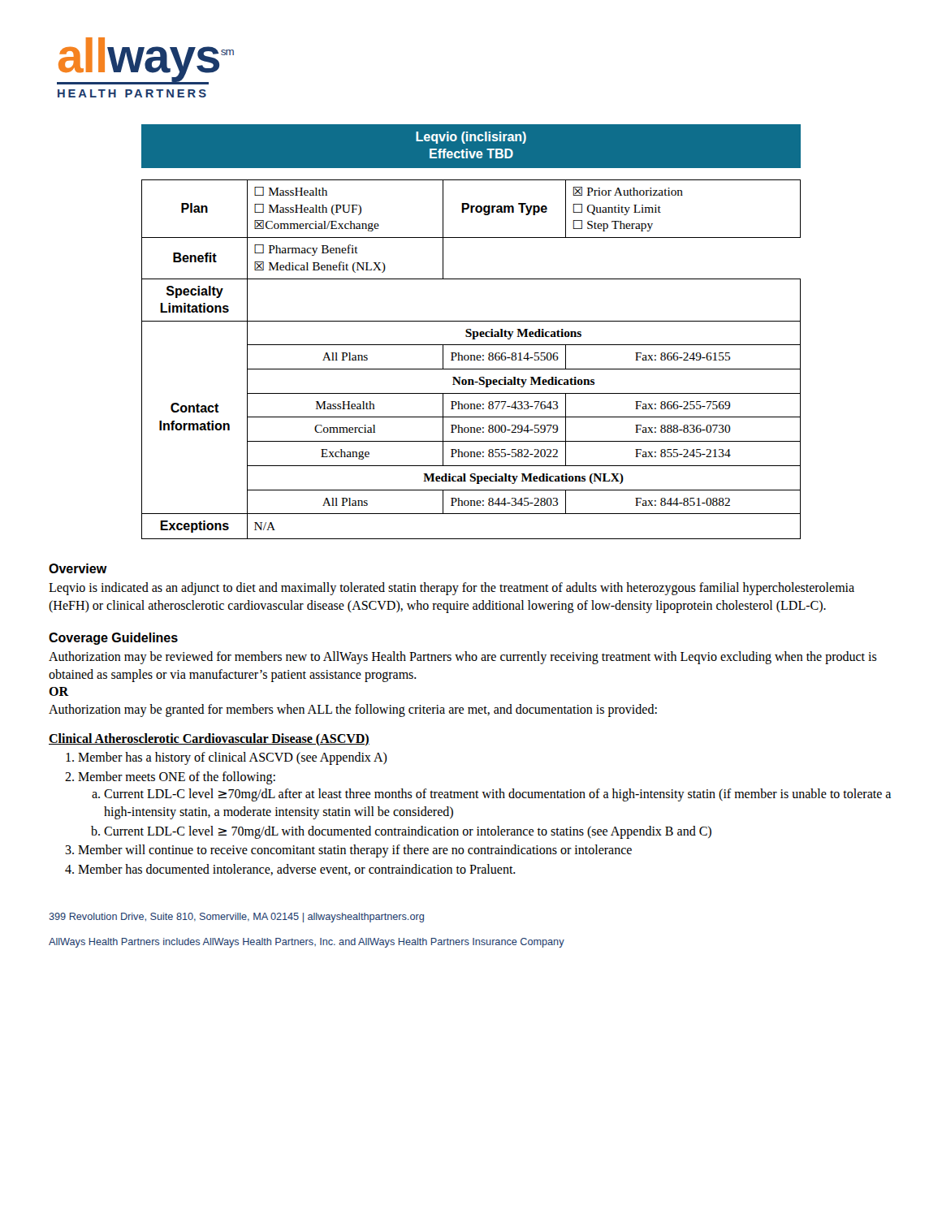all ways sm
HEALTH PARTNERS
Leqvio (inclisiran)
Effective TBD
| Plan | ☐ MassHealth ☐ MassHealth (PUF) ☒ Commercial/Exchange | Program Type | ☒ Prior Authorization ☐ Quantity Limit ☐ Step Therapy |
| Benefit | ☐ Pharmacy Benefit ☒ Medical Benefit (NLX) |
| Specialty Limitations | |
| Contact Information | Specialty Medications |
| All Plans | Phone: 866-814-5506 | Fax: 866-249-6155 |
| Non-Specialty Medications |
| MassHealth | Phone: 877-433-7643 | Fax: 866-255-7569 |
| Commercial | Phone: 800-294-5979 | Fax: 888-836-0730 |
| Exchange | Phone: 855-582-2022 | Fax: 855-245-2134 |
| Medical Specialty Medications (NLX) |
| All Plans | Phone: 844-345-2803 | Fax: 844-851-0882 |
| Exceptions | N/A |
Overview
Leqvio is indicated as an adjunct to diet and maximally tolerated statin therapy for the treatment of adults with heterozygous familial hypercholesterolemia (HeFH) or clinical atherosclerotic cardiovascular disease (ASCVD), who require additional lowering of low-density lipoprotein cholesterol (LDL-C).
Coverage Guidelines
Authorization may be reviewed for members new to AllWays Health Partners who are currently receiving treatment with Leqvio excluding when the product is obtained as samples or via manufacturer’s patient assistance programs.
OR
Authorization may be granted for members when ALL the following criteria are met, and documentation is provided:
Clinical Atherosclerotic Cardiovascular Disease (ASCVD)
Member has a history of clinical ASCVD (see Appendix A)
Member meets ONE of the following:
Current LDL-C level ≥70mg/dL after at least three months of treatment with documentation of a high-intensity statin (if member is unable to tolerate a high-intensity statin, a moderate intensity statin will be considered)
Current LDL-C level ≥ 70mg/dL with documented contraindication or intolerance to statins (see Appendix B and C)
Member will continue to receive concomitant statin therapy if there are no contraindications or intolerance
Member has documented intolerance, adverse event, or contraindication to Praluent.
399 Revolution Drive, Suite 810, Somerville, MA 02145 | allwayshealthpartners.org
AllWays Health Partners includes AllWays Health Partners, Inc. and AllWays Health Partners Insurance Company